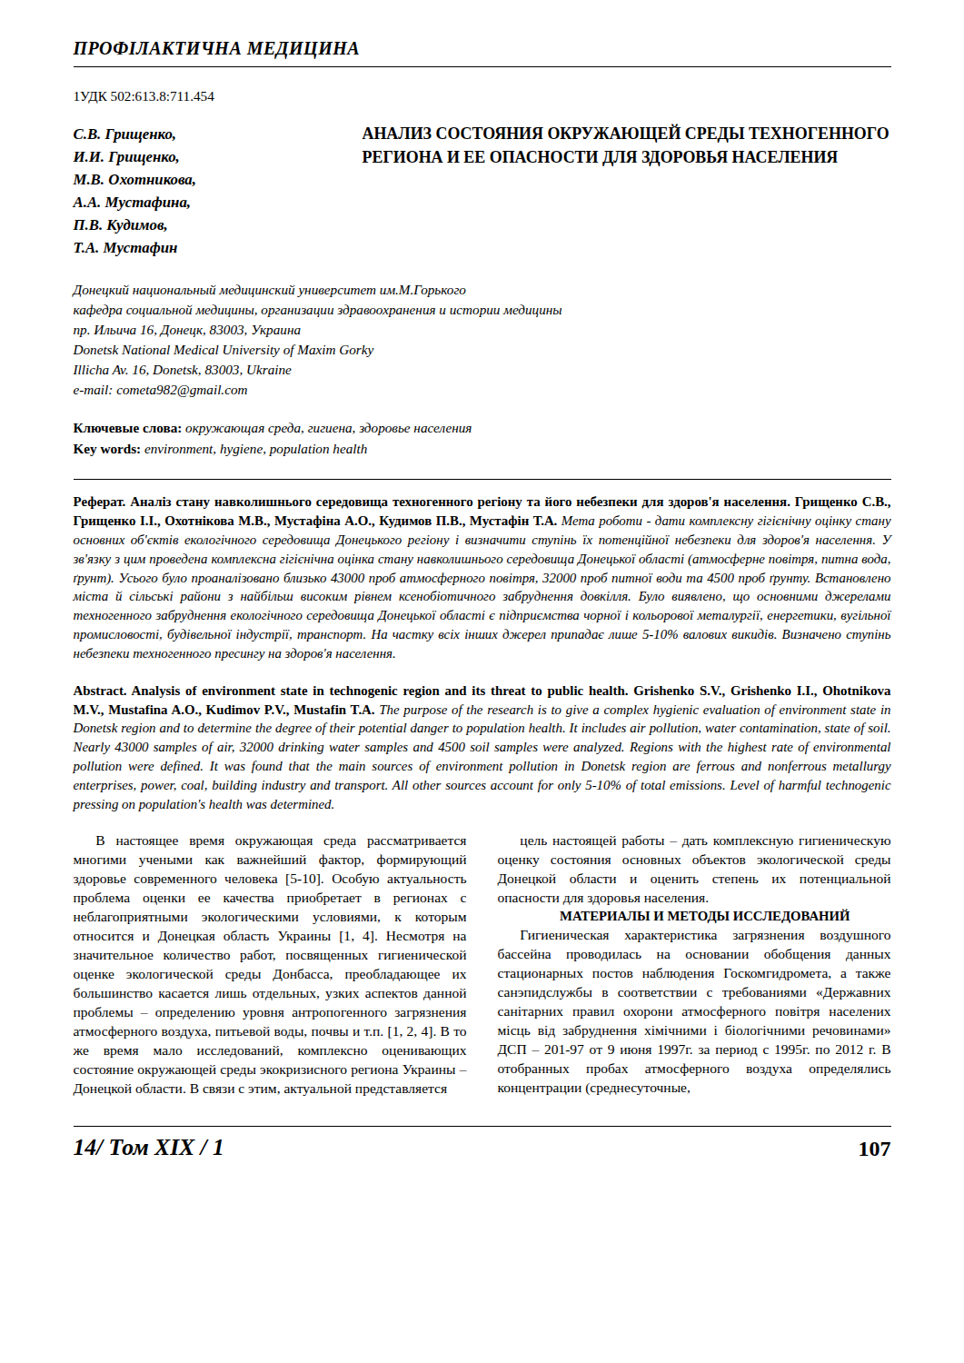ПРОФІЛАКТИЧНА МЕДИЦИНА
1УДК 502:613.8:711.454
С.В. Грищенко,
И.И. Грищенко,
М.В. Охотникова,
А.А. Мустафина,
П.В. Кудимов,
Т.А. Мустафин
АНАЛИЗ СОСТОЯНИЯ ОКРУЖАЮЩЕЙ СРЕДЫ ТЕХНОГЕННОГО РЕГИОНА И ЕЕ ОПАСНОСТИ ДЛЯ ЗДОРОВЬЯ НАСЕЛЕНИЯ
Донецкий национальный медицинский университет им.М.Горького
кафедра социальной медицины, организации здравоохранения и истории медицины
пр. Ильича 16, Донецк, 83003, Украина
Donetsk National Medical University of Maxim Gorky
Illicha Av. 16, Donetsk, 83003, Ukraine
e-mail: cometa982@gmail.com
Ключевые слова: окружающая среда, гигиена, здоровье населения
Key words: environment, hygiene, population health
Реферат. Аналіз стану навколишнього середовища техногенного регіону та його небезпеки для здоров'я населення. Грищенко С.В., Грищенко І.І., Охотнікова М.В., Мустафіна А.О., Кудимов П.В., Мустафін Т.А. Мета роботи - дати комплексну гігієнічну оцінку стану основних об'єктів екологічного середовища Донецького регіону і визначити ступінь їх потенційної небезпеки для здоров'я населення. У зв'язку з цим проведена комплексна гігієнічна оцінка стану навколишнього середовища Донецької області (атмосферне повітря, питна вода, ґрунт). Усього було проаналізовано близько 43000 проб атмосферного повітря, 32000 проб питної води та 4500 проб ґрунту. Встановлено міста й сільські райони з найбільш високим рівнем ксенобіотичного забруднення довкілля. Було виявлено, що основними джерелами техногенного забруднення екологічного середовища Донецької області є підприємства чорної і кольорової металургії, енергетики, вугільної промисловості, будівельної індустрії, транспорт. На частку всіх інших джерел припадає лише 5-10% валових викидів. Визначено ступінь небезпеки техногенного пресингу на здоров'я населення.
Abstract. Analysis of environment state in technogenic region and its threat to public health. Grishenko S.V., Grishenko I.I., Ohotnikova M.V., Mustafina A.O., Kudimov P.V., Mustafin T.A. The purpose of the research is to give a complex hygienic evaluation of environment state in Donetsk region and to determine the degree of their potential danger to population health. It includes air pollution, water contamination, state of soil. Nearly 43000 samples of air, 32000 drinking water samples and 4500 soil samples were analyzed. Regions with the highest rate of environmental pollution were defined. It was found that the main sources of environment pollution in Donetsk region are ferrous and nonferrous metallurgy enterprises, power, coal, building industry and transport. All other sources account for only 5-10% of total emissions. Level of harmful technogenic pressing on population's health was determined.
В настоящее время окружающая среда рассматривается многими учеными как важнейший фактор, формирующий здоровье современного человека [5-10]. Особую актуальность проблема оценки ее качества приобретает в регионах с неблагоприятными экологическими условиями, к которым относится и Донецкая область Украины [1, 4]. Несмотря на значительное количество работ, посвященных гигиенической оценке экологической среды Донбасса, преобладающее их большинство касается лишь отдельных, узких аспектов данной проблемы – определению уровня антропогенного загрязнения атмосферного воздуха, питьевой воды, почвы и т.п. [1, 2, 4]. В то же время мало исследований, комплексно оценивающих состояние окружающей среды экокризисного региона Украины – Донецкой области. В связи с этим, актуальной представляется
цель настоящей работы – дать комплексную гигиеническую оценку состояния основных объектов экологической среды Донецкой области и оценить степень их потенциальной опасности для здоровья населения.
Материалы и методы исследований
Гигиеническая характеристика загрязнения воздушного бассейна проводилась на основании обобщения данных стационарных постов наблюдения Госкомгидромета, а также санэпидслужбы в соответствии с требованиями «Державних санітарних правил охорони атмосферного повітря населених місць від забруднення хімічними і біологічними речовинами» ДСП – 201-97 от 9 июня 1997г. за период с 1995г. по 2012 г. В отобранных пробах атмосферного воздуха определялись концентрации (среднесуточные,
14/ Том XIX / 1
107